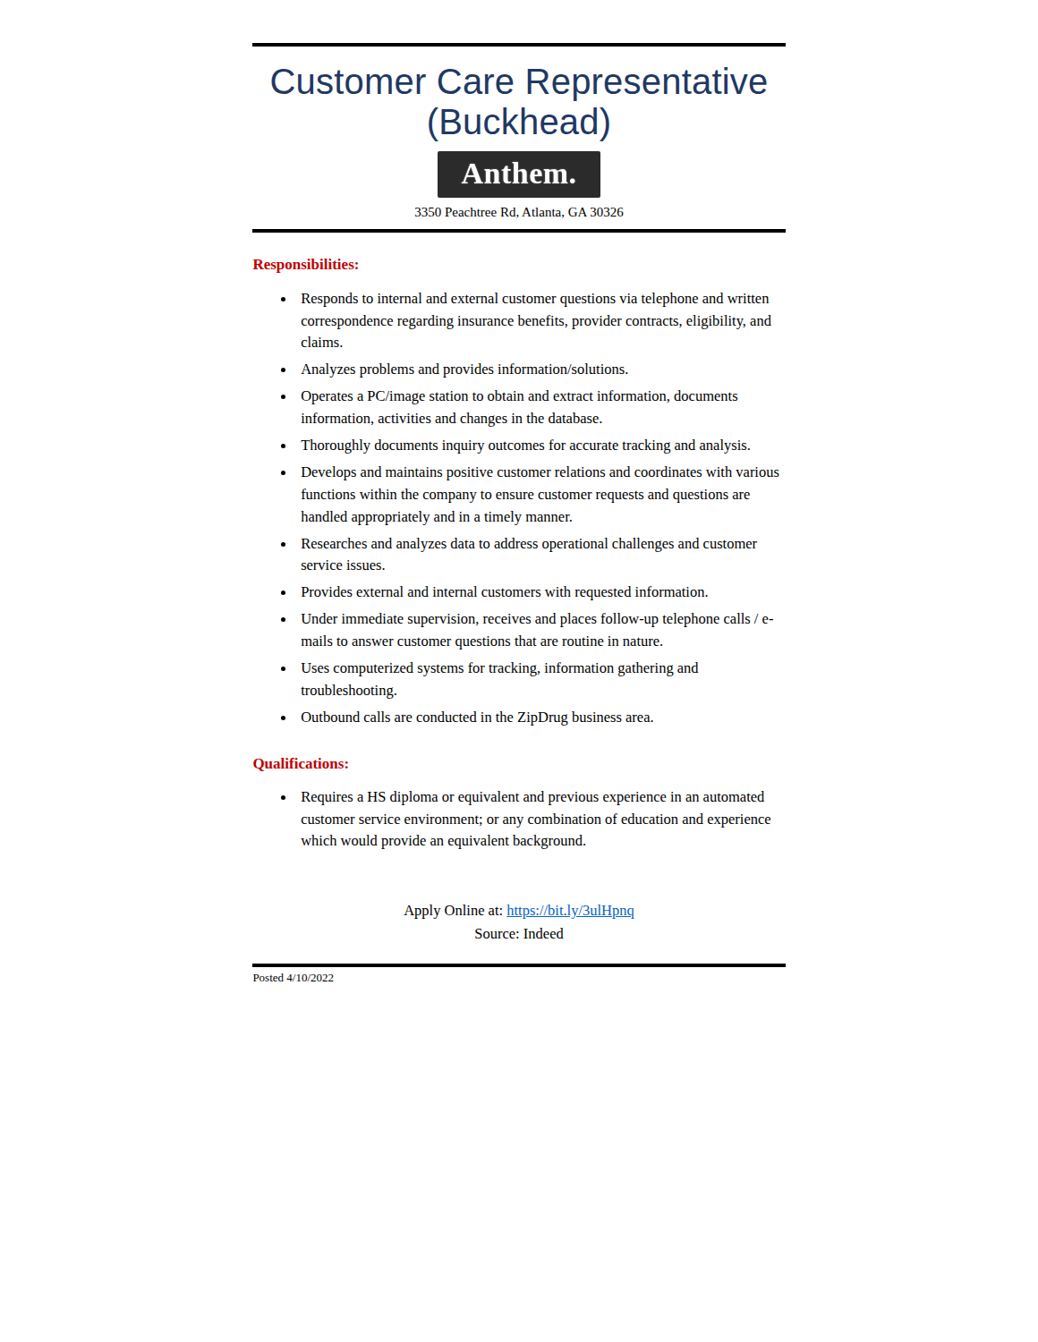Customer Care Representative
(Buckhead)
Anthem.
3350 Peachtree Rd, Atlanta, GA 30326
Responsibilities:
Responds to internal and external customer questions via telephone and written correspondence regarding insurance benefits, provider contracts, eligibility, and claims.
Analyzes problems and provides information/solutions.
Operates a PC/image station to obtain and extract information, documents information, activities and changes in the database.
Thoroughly documents inquiry outcomes for accurate tracking and analysis.
Develops and maintains positive customer relations and coordinates with various functions within the company to ensure customer requests and questions are handled appropriately and in a timely manner.
Researches and analyzes data to address operational challenges and customer service issues.
Provides external and internal customers with requested information.
Under immediate supervision, receives and places follow-up telephone calls / e-mails to answer customer questions that are routine in nature.
Uses computerized systems for tracking, information gathering and troubleshooting.
Outbound calls are conducted in the ZipDrug business area.
Qualifications:
Requires a HS diploma or equivalent and previous experience in an automated customer service environment; or any combination of education and experience which would provide an equivalent background.
Apply Online at: https://bit.ly/3ulHpnq
Source: Indeed
Posted 4/10/2022